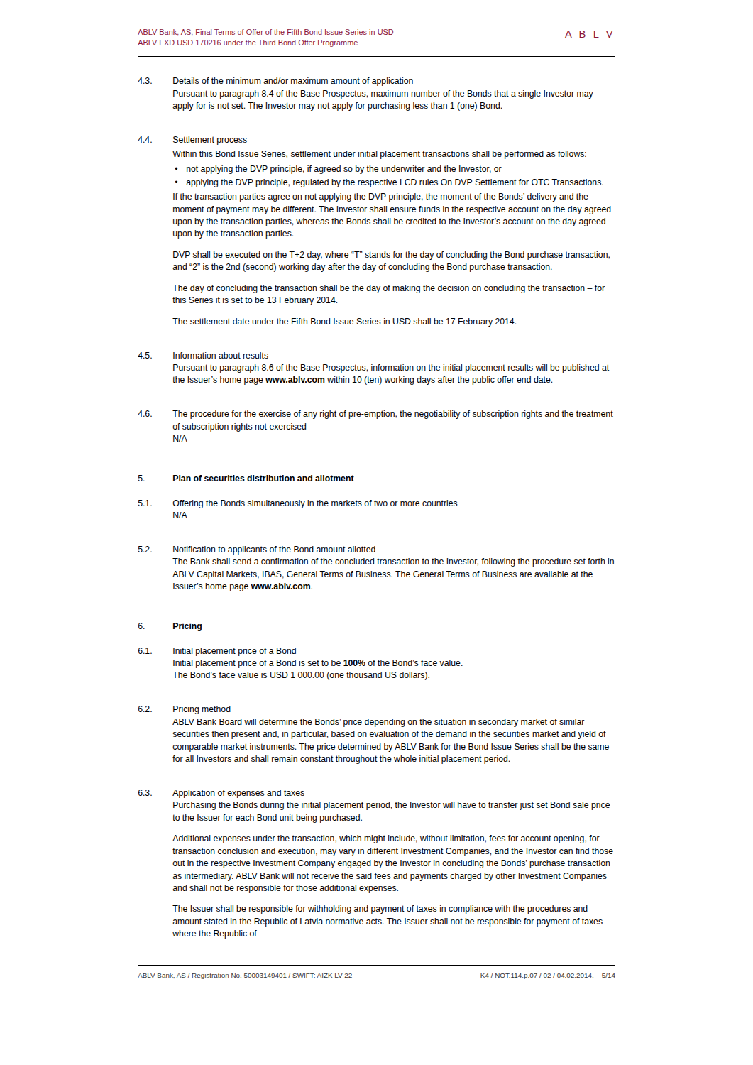ABLV Bank, AS, Final Terms of Offer of the Fifth Bond Issue Series in USD
ABLV FXD USD 170216 under the Third Bond Offer Programme
A B L V
4.3.
Details of the minimum and/or maximum amount of application
Pursuant to paragraph 8.4 of the Base Prospectus, maximum number of the Bonds that a single Investor may apply for is not set. The Investor may not apply for purchasing less than 1 (one) Bond.
4.4.
Settlement process
Within this Bond Issue Series, settlement under initial placement transactions shall be performed as follows:
not applying the DVP principle, if agreed so by the underwriter and the Investor, or
applying the DVP principle, regulated by the respective LCD rules On DVP Settlement for OTC Transactions.
If the transaction parties agree on not applying the DVP principle, the moment of the Bonds’ delivery and the moment of payment may be different. The Investor shall ensure funds in the respective account on the day agreed upon by the transaction parties, whereas the Bonds shall be credited to the Investor’s account on the day agreed upon by the transaction parties.
DVP shall be executed on the T+2 day, where “T” stands for the day of concluding the Bond purchase transaction, and “2” is the 2nd (second) working day after the day of concluding the Bond purchase transaction.
The day of concluding the transaction shall be the day of making the decision on concluding the transaction – for this Series it is set to be 13 February 2014.
The settlement date under the Fifth Bond Issue Series in USD shall be 17 February 2014.
4.5.
Information about results
Pursuant to paragraph 8.6 of the Base Prospectus, information on the initial placement results will be published at the Issuer’s home page www.ablv.com within 10 (ten) working days after the public offer end date.
4.6.
The procedure for the exercise of any right of pre-emption, the negotiability of subscription rights and the treatment of subscription rights not exercised
N/A
5.
Plan of securities distribution and allotment
5.1.
Offering the Bonds simultaneously in the markets of two or more countries
N/A
5.2.
Notification to applicants of the Bond amount allotted
The Bank shall send a confirmation of the concluded transaction to the Investor, following the procedure set forth in ABLV Capital Markets, IBAS, General Terms of Business. The General Terms of Business are available at the Issuer’s home page www.ablv.com.
6.
Pricing
6.1.
Initial placement price of a Bond
Initial placement price of a Bond is set to be 100% of the Bond’s face value.
The Bond’s face value is USD 1 000.00 (one thousand US dollars).
6.2.
Pricing method
ABLV Bank Board will determine the Bonds’ price depending on the situation in secondary market of similar securities then present and, in particular, based on evaluation of the demand in the securities market and yield of comparable market instruments. The price determined by ABLV Bank for the Bond Issue Series shall be the same for all Investors and shall remain constant throughout the whole initial placement period.
6.3.
Application of expenses and taxes
Purchasing the Bonds during the initial placement period, the Investor will have to transfer just set Bond sale price to the Issuer for each Bond unit being purchased.
Additional expenses under the transaction, which might include, without limitation, fees for account opening, for transaction conclusion and execution, may vary in different Investment Companies, and the Investor can find those out in the respective Investment Company engaged by the Investor in concluding the Bonds’ purchase transaction as intermediary. ABLV Bank will not receive the said fees and payments charged by other Investment Companies and shall not be responsible for those additional expenses.
The Issuer shall be responsible for withholding and payment of taxes in compliance with the procedures and amount stated in the Republic of Latvia normative acts. The Issuer shall not be responsible for payment of taxes where the Republic of
ABLV Bank, AS / Registration No. 50003149401 / SWIFT: AIZK LV 22
K4 / NOT.114.p.07 / 02 / 04.02.2014. 5/14